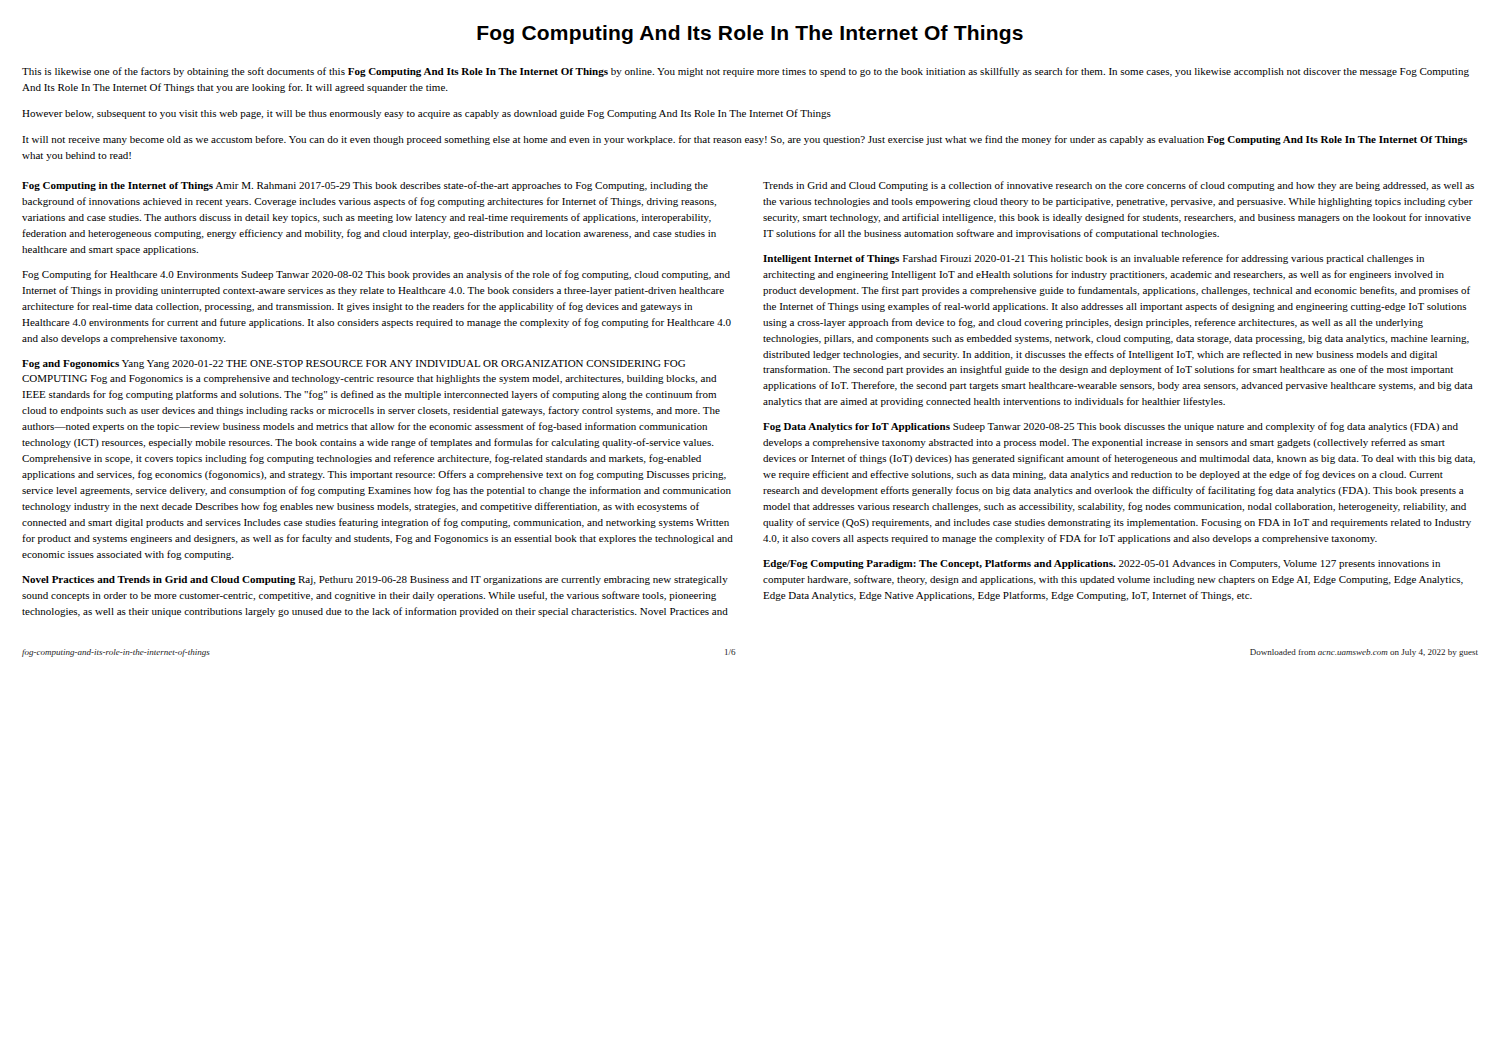Fog Computing And Its Role In The Internet Of Things
This is likewise one of the factors by obtaining the soft documents of this Fog Computing And Its Role In The Internet Of Things by online. You might not require more times to spend to go to the book initiation as skillfully as search for them. In some cases, you likewise accomplish not discover the message Fog Computing And Its Role In The Internet Of Things that you are looking for. It will agreed squander the time.
However below, subsequent to you visit this web page, it will be thus enormously easy to acquire as capably as download guide Fog Computing And Its Role In The Internet Of Things
It will not receive many become old as we accustom before. You can do it even though proceed something else at home and even in your workplace. for that reason easy! So, are you question? Just exercise just what we find the money for under as capably as evaluation Fog Computing And Its Role In The Internet Of Things what you behind to read!
Fog Computing in the Internet of Things Amir M. Rahmani 2017-05-29 This book describes state-of-the-art approaches to Fog Computing, including the background of innovations achieved in recent years. Coverage includes various aspects of fog computing architectures for Internet of Things, driving reasons, variations and case studies. The authors discuss in detail key topics, such as meeting low latency and real-time requirements of applications, interoperability, federation and heterogeneous computing, energy efficiency and mobility, fog and cloud interplay, geo-distribution and location awareness, and case studies in healthcare and smart space applications.
Fog Computing for Healthcare 4.0 Environments Sudeep Tanwar 2020-08-02 This book provides an analysis of the role of fog computing, cloud computing, and Internet of Things in providing uninterrupted context-aware services as they relate to Healthcare 4.0. The book considers a three-layer patient-driven healthcare architecture for real-time data collection, processing, and transmission. It gives insight to the readers for the applicability of fog devices and gateways in Healthcare 4.0 environments for current and future applications. It also considers aspects required to manage the complexity of fog computing for Healthcare 4.0 and also develops a comprehensive taxonomy.
Fog and Fogonomics Yang Yang 2020-01-22 THE ONE-STOP RESOURCE FOR ANY INDIVIDUAL OR ORGANIZATION CONSIDERING FOG COMPUTING Fog and Fogonomics is a comprehensive and technology-centric resource that highlights the system model, architectures, building blocks, and IEEE standards for fog computing platforms and solutions. The "fog" is defined as the multiple interconnected layers of computing along the continuum from cloud to endpoints such as user devices and things including racks or microcells in server closets, residential gateways, factory control systems, and more. The authors—noted experts on the topic—review business models and metrics that allow for the economic assessment of fog-based information communication technology (ICT) resources, especially mobile resources. The book contains a wide range of templates and formulas for calculating quality-of-service values. Comprehensive in scope, it covers topics including fog computing technologies and reference architecture, fog-related standards and markets, fog-enabled applications and services, fog economics (fogonomics), and strategy. This important resource: Offers a comprehensive text on fog computing Discusses pricing, service level agreements, service delivery, and consumption of fog computing Examines how fog has the potential to change the information and communication technology industry in the next decade Describes how fog enables new business models, strategies, and competitive differentiation, as with ecosystems of connected and smart digital products and services Includes case studies featuring integration of fog computing, communication, and networking systems Written for product and systems engineers and designers, as well as for faculty and students, Fog and Fogonomics is an essential book that explores the technological and economic issues associated with fog computing.
Novel Practices and Trends in Grid and Cloud Computing Raj, Pethuru 2019-06-28 Business and IT organizations are currently embracing new strategically sound concepts in order to be more customer-centric, competitive, and cognitive in their daily operations. While useful, the various software tools, pioneering technologies, as well as their unique contributions largely go unused due to the lack of information provided on their special characteristics. Novel Practices and Trends in Grid and Cloud Computing is a collection of innovative research on the core concerns of cloud computing and how they are being addressed, as well as the various technologies and tools empowering cloud theory to be participative, penetrative, pervasive, and persuasive. While highlighting topics including cyber security, smart technology, and artificial intelligence, this book is ideally designed for students, researchers, and business managers on the lookout for innovative IT solutions for all the business automation software and improvisations of computational technologies.
Intelligent Internet of Things Farshad Firouzi 2020-01-21 This holistic book is an invaluable reference for addressing various practical challenges in architecting and engineering Intelligent IoT and eHealth solutions for industry practitioners, academic and researchers, as well as for engineers involved in product development. The first part provides a comprehensive guide to fundamentals, applications, challenges, technical and economic benefits, and promises of the Internet of Things using examples of real-world applications. It also addresses all important aspects of designing and engineering cutting-edge IoT solutions using a cross-layer approach from device to fog, and cloud covering principles, design principles, reference architectures, as well as all the underlying technologies, pillars, and components such as embedded systems, network, cloud computing, data storage, data processing, big data analytics, machine learning, distributed ledger technologies, and security. In addition, it discusses the effects of Intelligent IoT, which are reflected in new business models and digital transformation. The second part provides an insightful guide to the design and deployment of IoT solutions for smart healthcare as one of the most important applications of IoT. Therefore, the second part targets smart healthcare-wearable sensors, body area sensors, advanced pervasive healthcare systems, and big data analytics that are aimed at providing connected health interventions to individuals for healthier lifestyles.
Fog Data Analytics for IoT Applications Sudeep Tanwar 2020-08-25 This book discusses the unique nature and complexity of fog data analytics (FDA) and develops a comprehensive taxonomy abstracted into a process model. The exponential increase in sensors and smart gadgets (collectively referred as smart devices or Internet of things (IoT) devices) has generated significant amount of heterogeneous and multimodal data, known as big data. To deal with this big data, we require efficient and effective solutions, such as data mining, data analytics and reduction to be deployed at the edge of fog devices on a cloud. Current research and development efforts generally focus on big data analytics and overlook the difficulty of facilitating fog data analytics (FDA). This book presents a model that addresses various research challenges, such as accessibility, scalability, fog nodes communication, nodal collaboration, heterogeneity, reliability, and quality of service (QoS) requirements, and includes case studies demonstrating its implementation. Focusing on FDA in IoT and requirements related to Industry 4.0, it also covers all aspects required to manage the complexity of FDA for IoT applications and also develops a comprehensive taxonomy.
Edge/Fog Computing Paradigm: The Concept, Platforms and Applications. 2022-05-01 Advances in Computers, Volume 127 presents innovations in computer hardware, software, theory, design and applications, with this updated volume including new chapters on Edge AI, Edge Computing, Edge Analytics, Edge Data Analytics, Edge Native Applications, Edge Platforms, Edge Computing, IoT, Internet of Things, etc.
fog-computing-and-its-role-in-the-internet-of-things 1/6 Downloaded from acnc.uamsweb.com on July 4, 2022 by guest